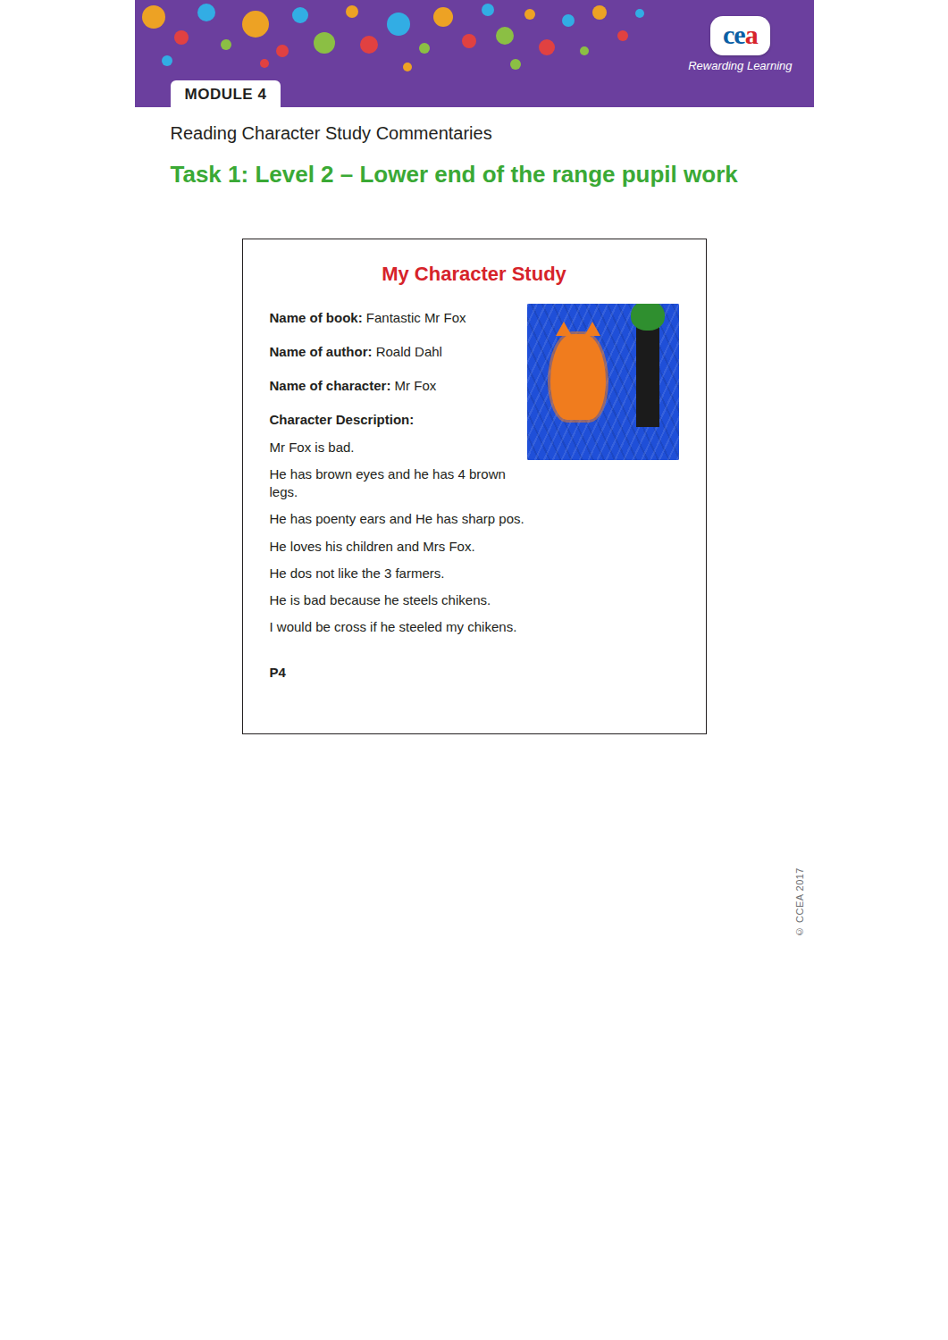cea
Rewarding Learning
MODULE 4
Reading Character Study Commentaries
Task 1: Level 2 – Lower end of the range pupil work
My Character Study
Name of book: Fantastic Mr Fox
Name of author: Roald Dahl
Name of character: Mr Fox
Character Description:
Mr Fox is bad.
He has brown eyes and he has 4 brown legs.
He has poenty ears and He has sharp pos.
He loves his children and Mrs Fox.
He dos not like the 3 farmers.
He is bad because he steels chikens.
I would be cross if he steeled my chikens.
P4
© CCEA 2017